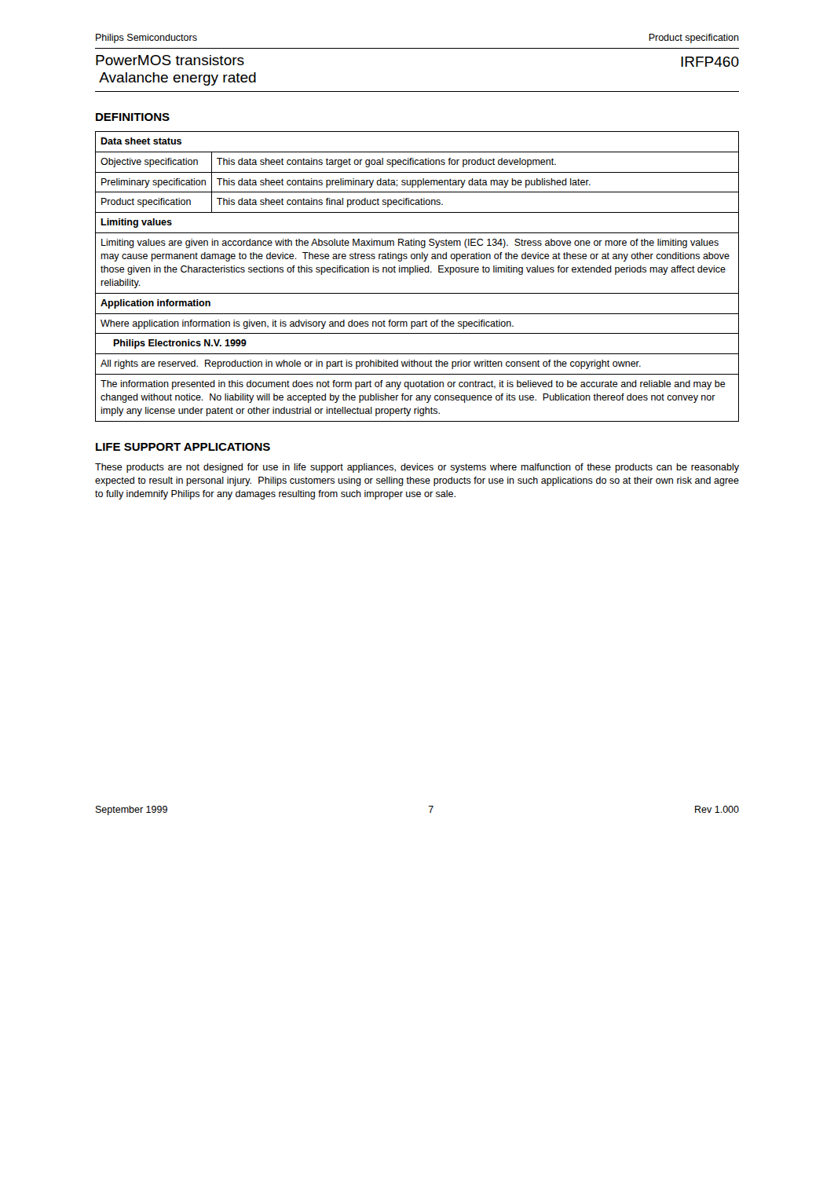Philips Semiconductors Product specification
PowerMOS transistors
Avalanche energy rated
IRFP460
DEFINITIONS
| Data sheet status |
| Objective specification | This data sheet contains target or goal specifications for product development. |
| Preliminary specification | This data sheet contains preliminary data; supplementary data may be published later. |
| Product specification | This data sheet contains final product specifications. |
| Limiting values |
| Limiting values are given in accordance with the Absolute Maximum Rating System (IEC 134). Stress above one or more of the limiting values may cause permanent damage to the device. These are stress ratings only and operation of the device at these or at any other conditions above those given in the Characteristics sections of this specification is not implied. Exposure to limiting values for extended periods may affect device reliability. |
| Application information |
| Where application information is given, it is advisory and does not form part of the specification. |
| Philips Electronics N.V. 1999 |
| All rights are reserved. Reproduction in whole or in part is prohibited without the prior written consent of the copyright owner. |
| The information presented in this document does not form part of any quotation or contract, it is believed to be accurate and reliable and may be changed without notice. No liability will be accepted by the publisher for any consequence of its use. Publication thereof does not convey nor imply any license under patent or other industrial or intellectual property rights. |
LIFE SUPPORT APPLICATIONS
These products are not designed for use in life support appliances, devices or systems where malfunction of these products can be reasonably expected to result in personal injury. Philips customers using or selling these products for use in such applications do so at their own risk and agree to fully indemnify Philips for any damages resulting from such improper use or sale.
September 1999 7 Rev 1.000